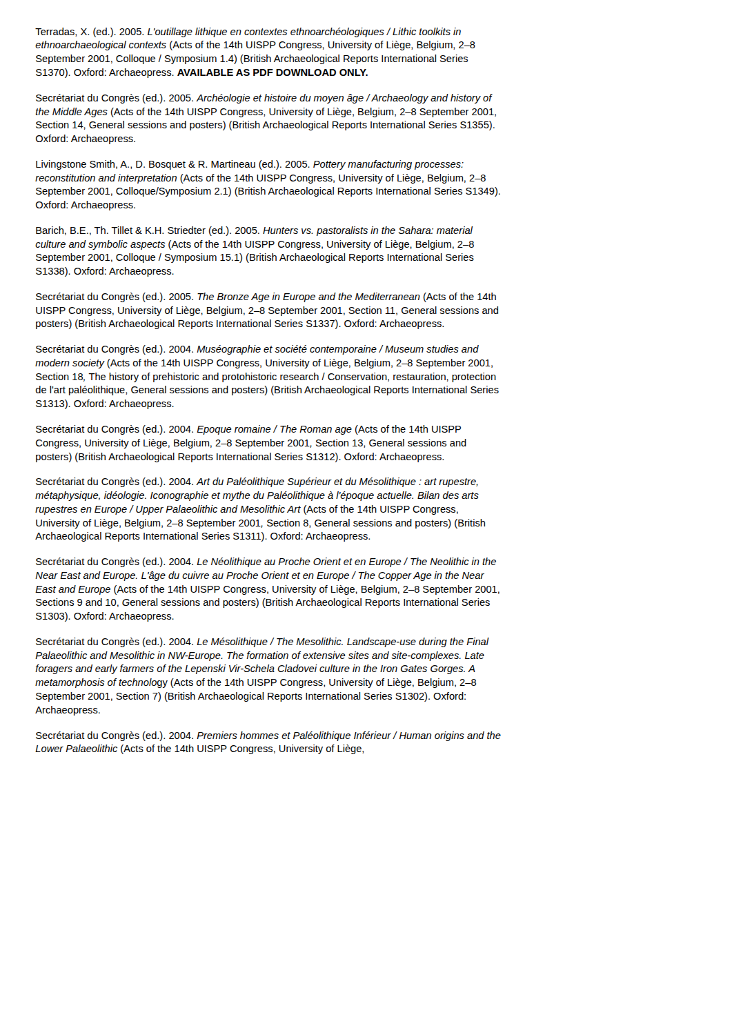Terradas, X. (ed.). 2005. L'outillage lithique en contextes ethnoarchéologiques / Lithic toolkits in ethnoarchaeological contexts (Acts of the 14th UISPP Congress, University of Liège, Belgium, 2–8 September 2001, Colloque / Symposium 1.4) (British Archaeological Reports International Series S1370). Oxford: Archaeopress. AVAILABLE AS PDF DOWNLOAD ONLY.
Secrétariat du Congrès (ed.). 2005. Archéologie et histoire du moyen âge / Archaeology and history of the Middle Ages (Acts of the 14th UISPP Congress, University of Liège, Belgium, 2–8 September 2001, Section 14, General sessions and posters) (British Archaeological Reports International Series S1355). Oxford: Archaeopress.
Livingstone Smith, A., D. Bosquet & R. Martineau (ed.). 2005. Pottery manufacturing processes: reconstitution and interpretation (Acts of the 14th UISPP Congress, University of Liège, Belgium, 2–8 September 2001, Colloque/Symposium 2.1) (British Archaeological Reports International Series S1349). Oxford: Archaeopress.
Barich, B.E., Th. Tillet & K.H. Striedter (ed.). 2005. Hunters vs. pastoralists in the Sahara: material culture and symbolic aspects (Acts of the 14th UISPP Congress, University of Liège, Belgium, 2–8 September 2001, Colloque / Symposium 15.1) (British Archaeological Reports International Series S1338). Oxford: Archaeopress.
Secrétariat du Congrès (ed.). 2005. The Bronze Age in Europe and the Mediterranean (Acts of the 14th UISPP Congress, University of Liège, Belgium, 2–8 September 2001, Section 11, General sessions and posters) (British Archaeological Reports International Series S1337). Oxford: Archaeopress.
Secrétariat du Congrès (ed.). 2004. Muséographie et société contemporaine / Museum studies and modern society (Acts of the 14th UISPP Congress, University of Liège, Belgium, 2–8 September 2001, Section 18, The history of prehistoric and protohistoric research / Conservation, restauration, protection de l'art paléolithique, General sessions and posters) (British Archaeological Reports International Series S1313). Oxford: Archaeopress.
Secrétariat du Congrès (ed.). 2004. Epoque romaine / The Roman age (Acts of the 14th UISPP Congress, University of Liège, Belgium, 2–8 September 2001, Section 13, General sessions and posters) (British Archaeological Reports International Series S1312). Oxford: Archaeopress.
Secrétariat du Congrès (ed.). 2004. Art du Paléolithique Supérieur et du Mésolithique : art rupestre, métaphysique, idéologie. Iconographie et mythe du Paléolithique à l'époque actuelle. Bilan des arts rupestres en Europe / Upper Palaeolithic and Mesolithic Art (Acts of the 14th UISPP Congress, University of Liège, Belgium, 2–8 September 2001, Section 8, General sessions and posters) (British Archaeological Reports International Series S1311). Oxford: Archaeopress.
Secrétariat du Congrès (ed.). 2004. Le Néolithique au Proche Orient et en Europe / The Neolithic in the Near East and Europe. L'âge du cuivre au Proche Orient et en Europe / The Copper Age in the Near East and Europe (Acts of the 14th UISPP Congress, University of Liège, Belgium, 2–8 September 2001, Sections 9 and 10, General sessions and posters) (British Archaeological Reports International Series S1303). Oxford: Archaeopress.
Secrétariat du Congrès (ed.). 2004. Le Mésolithique / The Mesolithic. Landscape-use during the Final Palaeolithic and Mesolithic in NW-Europe. The formation of extensive sites and site-complexes. Late foragers and early farmers of the Lepenski Vir-Schela Cladovei culture in the Iron Gates Gorges. A metamorphosis of technology (Acts of the 14th UISPP Congress, University of Liège, Belgium, 2–8 September 2001, Section 7) (British Archaeological Reports International Series S1302). Oxford: Archaeopress.
Secrétariat du Congrès (ed.). 2004. Premiers hommes et Paléolithique Inférieur / Human origins and the Lower Palaeolithic (Acts of the 14th UISPP Congress, University of Liège,